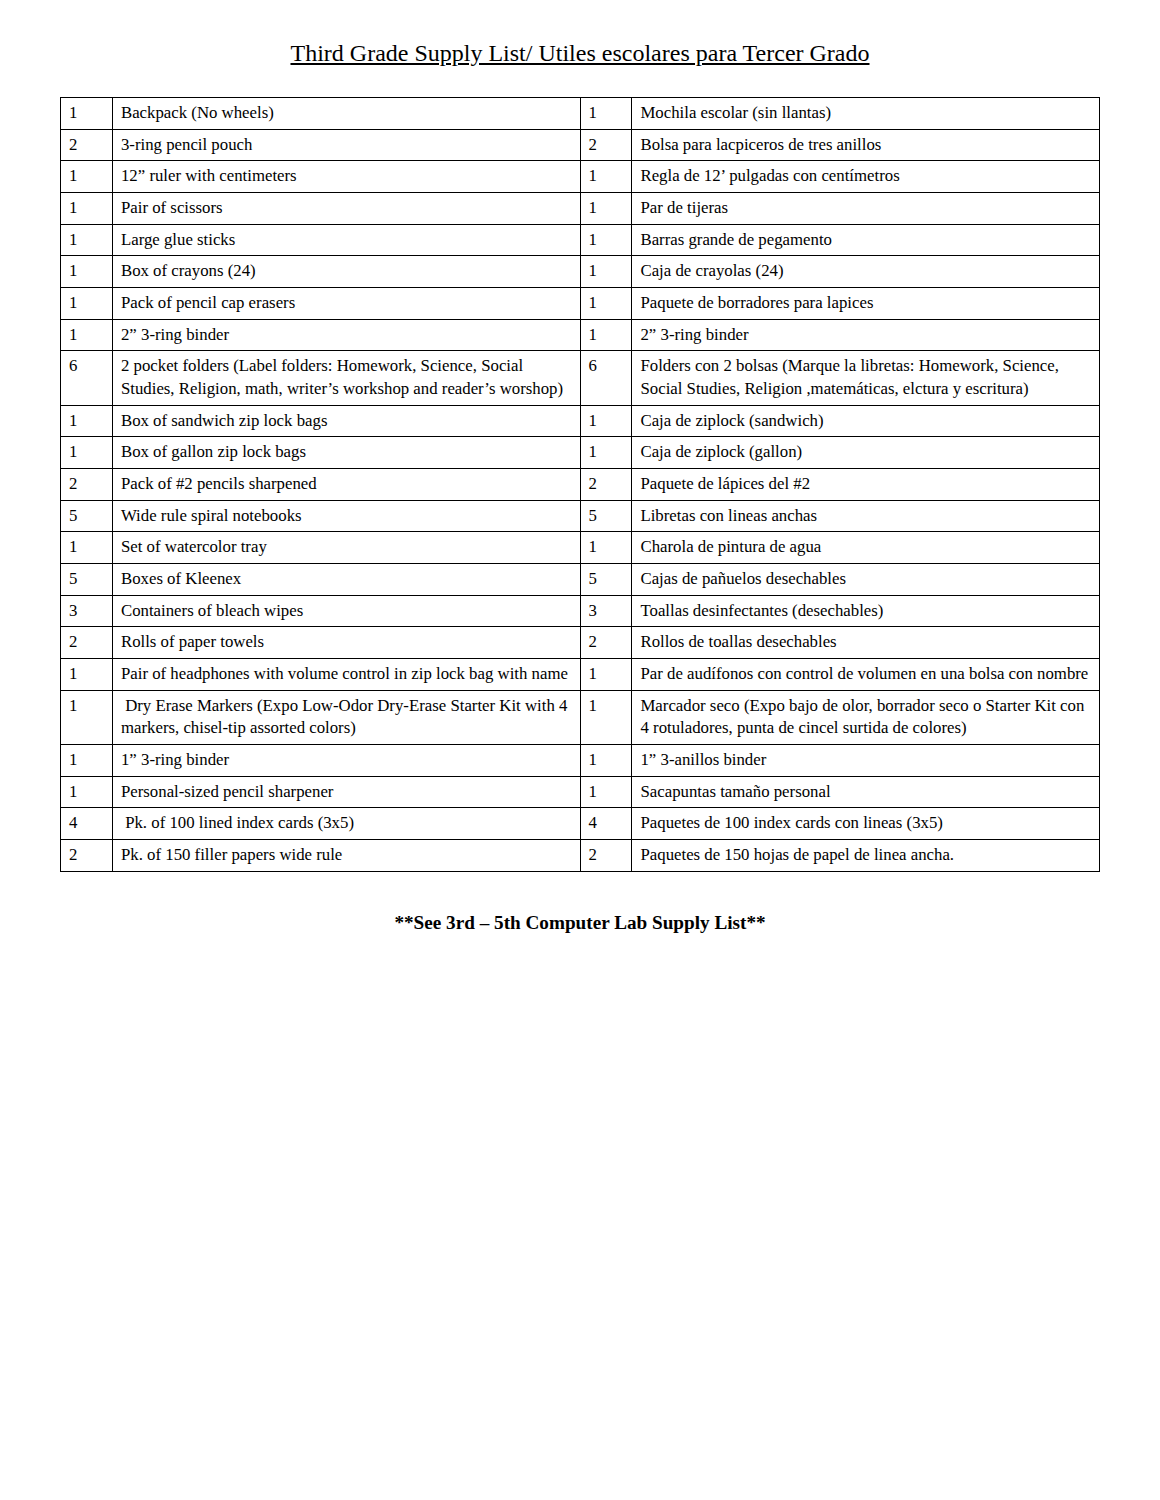Third Grade Supply List/ Utiles escolares para Tercer Grado
| 1 | Backpack (No wheels) | 1 | Mochila escolar (sin llantas) |
| 2 | 3-ring pencil pouch | 2 | Bolsa para lacpiceros de tres anillos |
| 1 | 12” ruler with centimeters | 1 | Regla de 12’ pulgadas con centímetros |
| 1 | Pair of scissors | 1 | Par de tijeras |
| 1 | Large glue sticks | 1 | Barras grande de pegamento |
| 1 | Box of crayons (24) | 1 | Caja de crayolas (24) |
| 1 | Pack of pencil cap erasers | 1 | Paquete de borradores para lapices |
| 1 | 2” 3-ring binder | 1 | 2” 3-ring binder |
| 6 | 2 pocket folders (Label folders: Homework, Science, Social Studies, Religion, math, writer’s workshop and reader’s worshop) | 6 | Folders con 2 bolsas (Marque la libretas: Homework, Science, Social Studies, Religion ,matemáticas, elctura y escritura) |
| 1 | Box of sandwich zip lock bags | 1 | Caja de ziplock (sandwich) |
| 1 | Box of gallon zip lock bags | 1 | Caja de ziplock (gallon) |
| 2 | Pack of #2 pencils sharpened | 2 | Paquete de lápices del #2 |
| 5 | Wide rule spiral notebooks | 5 | Libretas con lineas anchas |
| 1 | Set of watercolor tray | 1 | Charola de pintura de agua |
| 5 | Boxes of Kleenex | 5 | Cajas de pañuelos desechables |
| 3 | Containers of bleach wipes | 3 | Toallas desinfectantes (desechables) |
| 2 | Rolls of paper towels | 2 | Rollos de toallas desechables |
| 1 | Pair of headphones with volume control in zip lock bag with name | 1 | Par de audífonos con control de volumen en una bolsa con nombre |
| 1 | Dry Erase Markers (Expo Low-Odor Dry-Erase Starter Kit with 4 markers, chisel-tip assorted colors) | 1 | Marcador seco (Expo bajo de olor, borrador seco o Starter Kit con 4 rotuladores, punta de cincel surtida de colores) |
| 1 | 1” 3-ring binder | 1 | 1” 3-anillos binder |
| 1 | Personal-sized pencil sharpener | 1 | Sacapuntas tamaño personal |
| 4 | Pk. of 100 lined index cards (3x5) | 4 | Paquetes de 100 index cards con lineas (3x5) |
| 2 | Pk. of 150 filler papers wide rule | 2 | Paquetes de 150 hojas de papel de linea ancha. |
**See 3rd – 5th Computer Lab Supply List**